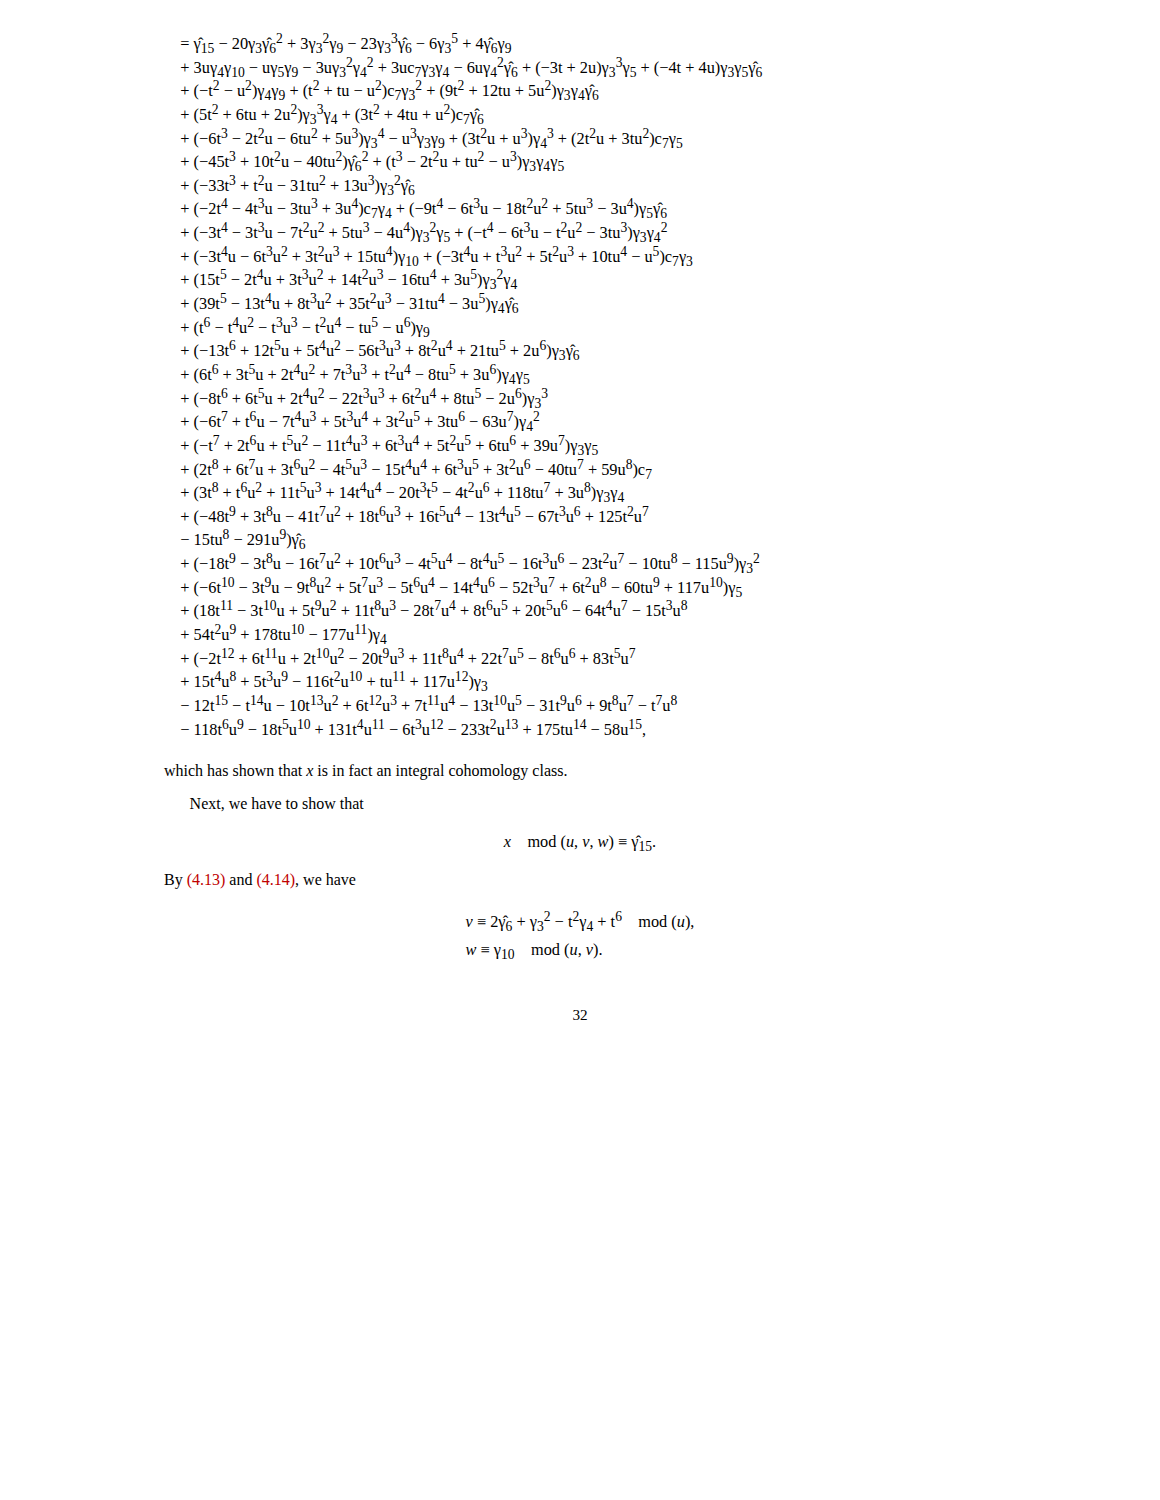= γ̂15 − 20γ3γ̂62 + 3γ32γ9 − 23γ33γ̂6 − 6γ35 + 4γ̂6γ9
+ 3uγ4γ10 − uγ5γ9 − 3uγ32γ42 + 3uc7γ3γ4 − 6uγ42γ̂6 + (−3t + 2u)γ33γ5 + (−4t + 4u)γ3γ5γ̂6
+ (−t2 − u2)γ4γ9 + (t2 + tu − u2)c7γ32 + (9t2 + 12tu + 5u2)γ3γ4γ̂6
+ (5t2 + 6tu + 2u2)γ33γ4 + (3t2 + 4tu + u2)c7γ̂6
+ (−6t3 − 2t2u − 6tu2 + 5u3)γ34 − u3γ3γ9 + (3t2u + u3)γ43 + (2t2u + 3tu2)c7γ5
+ (−45t3 + 10t2u − 40tu2)γ̂62 + (t3 − 2t2u + tu2 − u3)γ3γ4γ5
+ (−33t3 + t2u − 31tu2 + 13u3)γ32γ̂6
+ (−2t4 − 4t3u − 3tu3 + 3u4)c7γ4 + (−9t4 − 6t3u − 18t2u2 + 5tu3 − 3u4)γ5γ̂6
+ (−3t4 − 3t3u − 7t2u2 + 5tu3 − 4u4)γ32γ5 + (−t4 − 6t3u − t2u2 − 3tu3)γ3γ42
+ (−3t4u − 6t3u2 + 3t2u3 + 15tu4)γ10 + (−3t4u + t3u2 + 5t2u3 + 10tu4 − u5)c7γ3
+ (15t5 − 2t4u + 3t3u2 + 14t2u3 − 16tu4 + 3u5)γ32γ4
+ (39t5 − 13t4u + 8t3u2 + 35t2u3 − 31tu4 − 3u5)γ4γ̂6
+ (t6 − t4u2 − t3u3 − t2u4 − tu5 − u6)γ9
+ (−13t6 + 12t5u + 5t4u2 − 56t3u3 + 8t2u4 + 21tu5 + 2u6)γ3γ̂6
+ (6t6 + 3t5u + 2t4u2 + 7t3u3 + t2u4 − 8tu5 + 3u6)γ4γ5
+ (−8t6 + 6t5u + 2t4u2 − 22t3u3 + 6t2u4 + 8tu5 − 2u6)γ33
+ (−6t7 + t6u − 7t4u3 + 5t3u4 + 3t2u5 + 3tu6 − 63u7)γ42
+ (−t7 + 2t6u + t5u2 − 11t4u3 + 6t3u4 + 5t2u5 + 6tu6 + 39u7)γ3γ5
+ (2t8 + 6t7u + 3t6u2 − 4t5u3 − 15t4u4 + 6t3u5 + 3t2u6 − 40tu7 + 59u8)c7
+ (3t8 + t6u2 + 11t5u3 + 14t4u4 − 20t3t5 − 4t2u6 + 118tu7 + 3u8)γ3γ4
+ (−48t9 + 3t8u − 41t7u2 + 18t6u3 + 16t5u4 − 13t4u5 − 67t3u6 + 125t2u7
− 15tu8 − 291u9)γ̂6
+ (−18t9 − 3t8u − 16t7u2 + 10t6u3 − 4t5u4 − 8t4u5 − 16t3u6 − 23t2u7 − 10tu8 − 115u9)γ32
+ (−6t10 − 3t9u − 9t8u2 + 5t7u3 − 5t6u4 − 14t4u6 − 52t3u7 + 6t2u8 − 60tu9 + 117u10)γ5
+ (18t11 − 3t10u + 5t9u2 + 11t8u3 − 28t7u4 + 8t6u5 + 20t5u6 − 64t4u7 − 15t3u8
+ 54t2u9 + 178tu10 − 177u11)γ4
+ (−2t12 + 6t11u + 2t10u2 − 20t9u3 + 11t8u4 + 22t7u5 − 8t6u6 + 83t5u7
+ 15t4u8 + 5t3u9 − 116t2u10 + tu11 + 117u12)γ3
− 12t15 − t14u − 10t13u2 + 6t12u3 + 7t11u4 − 13t10u5 − 31t9u6 + 9t8u7 − t7u8
− 118t6u9 − 18t5u10 + 131t4u11 − 6t3u12 − 233t2u13 + 175tu14 − 58u15,
which has shown that x is in fact an integral cohomology class.
Next, we have to show that
x mod (u, v, w) ≡ γ̂15.
By (4.13) and (4.14), we have
v ≡ 2γ̂6 + γ32 − t2γ4 + t6 mod (u),
w ≡ γ10 mod (u, v).
32